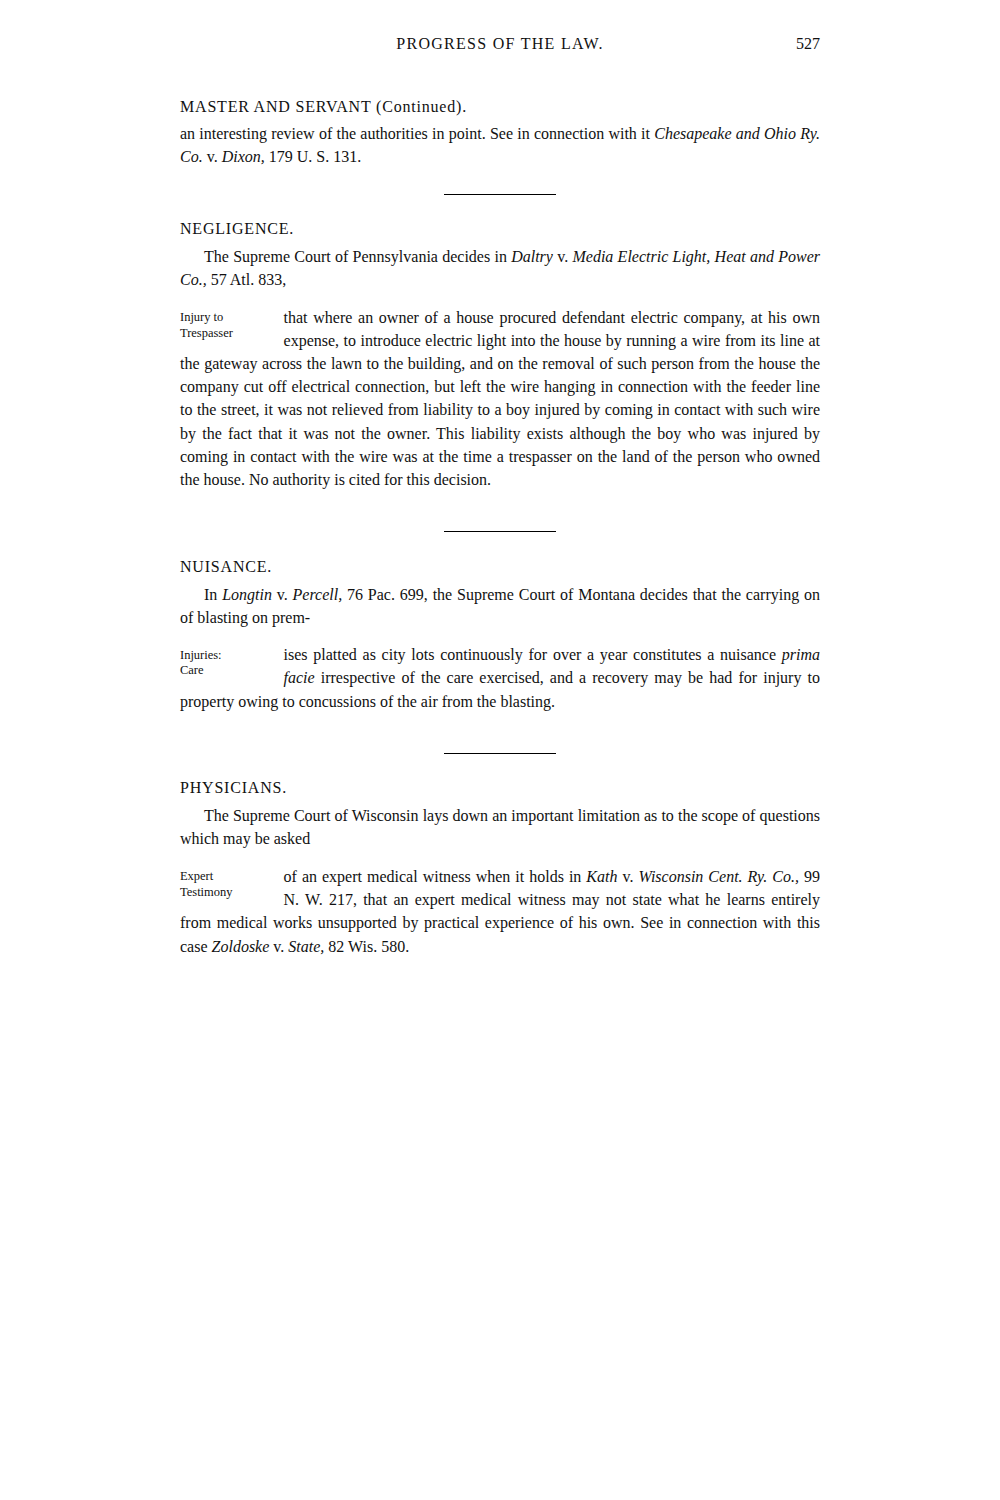PROGRESS OF THE LAW. 527
MASTER AND SERVANT (Continued).
an interesting review of the authorities in point. See in connection with it Chesapeake and Ohio Ry. Co. v. Dixon, 179 U. S. 131.
NEGLIGENCE.
The Supreme Court of Pennsylvania decides in Daltry v. Media Electric Light, Heat and Power Co., 57 Atl. 833,
Injury to Trespasser
that where an owner of a house procured defendant electric company, at his own expense, to introduce electric light into the house by running a wire from its line at the gateway across the lawn to the building, and on the removal of such person from the house the company cut off electrical connection, but left the wire hanging in connection with the feeder line to the street, it was not relieved from liability to a boy injured by coming in contact with such wire by the fact that it was not the owner. This liability exists although the boy who was injured by coming in contact with the wire was at the time a trespasser on the land of the person who owned the house. No authority is cited for this decision.
NUISANCE.
In Longtin v. Percell, 76 Pac. 699, the Supreme Court of Montana decides that the carrying on of blasting on prem-
Injuries: Care
ises platted as city lots continuously for over a year constitutes a nuisance prima facie irrespective of the care exercised, and a recovery may be had for injury to property owing to concussions of the air from the blasting.
PHYSICIANS.
The Supreme Court of Wisconsin lays down an important limitation as to the scope of questions which may be asked
Expert Testimony
of an expert medical witness when it holds in Kath v. Wisconsin Cent. Ry. Co., 99 N. W. 217, that an expert medical witness may not state what he learns entirely from medical works unsupported by practical experience of his own. See in connection with this case Zoldoske v. State, 82 Wis. 580.